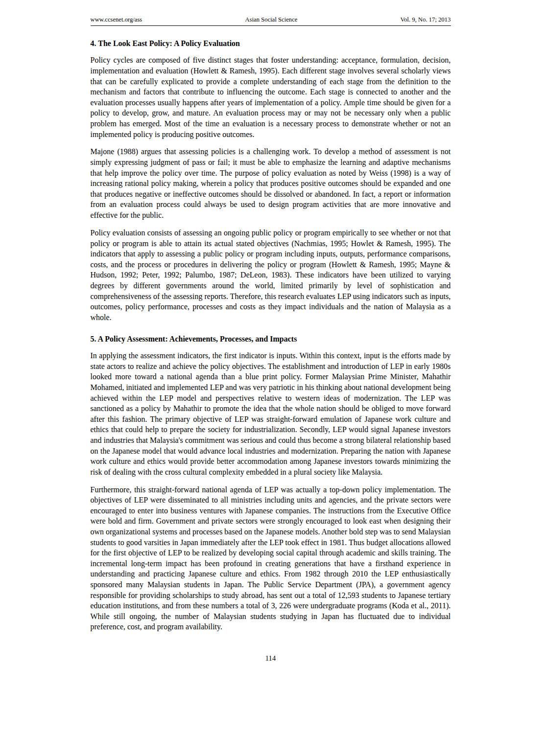www.ccsenet.org/ass Asian Social Science Vol. 9, No. 17; 2013
4. The Look East Policy: A Policy Evaluation
Policy cycles are composed of five distinct stages that foster understanding: acceptance, formulation, decision, implementation and evaluation (Howlett & Ramesh, 1995). Each different stage involves several scholarly views that can be carefully explicated to provide a complete understanding of each stage from the definition to the mechanism and factors that contribute to influencing the outcome. Each stage is connected to another and the evaluation processes usually happens after years of implementation of a policy. Ample time should be given for a policy to develop, grow, and mature. An evaluation process may or may not be necessary only when a public problem has emerged. Most of the time an evaluation is a necessary process to demonstrate whether or not an implemented policy is producing positive outcomes.
Majone (1988) argues that assessing policies is a challenging work. To develop a method of assessment is not simply expressing judgment of pass or fail; it must be able to emphasize the learning and adaptive mechanisms that help improve the policy over time. The purpose of policy evaluation as noted by Weiss (1998) is a way of increasing rational policy making, wherein a policy that produces positive outcomes should be expanded and one that produces negative or ineffective outcomes should be dissolved or abandoned. In fact, a report or information from an evaluation process could always be used to design program activities that are more innovative and effective for the public.
Policy evaluation consists of assessing an ongoing public policy or program empirically to see whether or not that policy or program is able to attain its actual stated objectives (Nachmias, 1995; Howlet & Ramesh, 1995). The indicators that apply to assessing a public policy or program including inputs, outputs, performance comparisons, costs, and the process or procedures in delivering the policy or program (Howlett & Ramesh, 1995; Mayne & Hudson, 1992; Peter, 1992; Palumbo, 1987; DeLeon, 1983). These indicators have been utilized to varying degrees by different governments around the world, limited primarily by level of sophistication and comprehensiveness of the assessing reports. Therefore, this research evaluates LEP using indicators such as inputs, outcomes, policy performance, processes and costs as they impact individuals and the nation of Malaysia as a whole.
5. A Policy Assessment: Achievements, Processes, and Impacts
In applying the assessment indicators, the first indicator is inputs. Within this context, input is the efforts made by state actors to realize and achieve the policy objectives. The establishment and introduction of LEP in early 1980s looked more toward a national agenda than a blue print policy. Former Malaysian Prime Minister, Mahathir Mohamed, initiated and implemented LEP and was very patriotic in his thinking about national development being achieved within the LEP model and perspectives relative to western ideas of modernization. The LEP was sanctioned as a policy by Mahathir to promote the idea that the whole nation should be obliged to move forward after this fashion. The primary objective of LEP was straight-forward emulation of Japanese work culture and ethics that could help to prepare the society for industrialization. Secondly, LEP would signal Japanese investors and industries that Malaysia's commitment was serious and could thus become a strong bilateral relationship based on the Japanese model that would advance local industries and modernization. Preparing the nation with Japanese work culture and ethics would provide better accommodation among Japanese investors towards minimizing the risk of dealing with the cross cultural complexity embedded in a plural society like Malaysia.
Furthermore, this straight-forward national agenda of LEP was actually a top-down policy implementation. The objectives of LEP were disseminated to all ministries including units and agencies, and the private sectors were encouraged to enter into business ventures with Japanese companies. The instructions from the Executive Office were bold and firm. Government and private sectors were strongly encouraged to look east when designing their own organizational systems and processes based on the Japanese models. Another bold step was to send Malaysian students to good varsities in Japan immediately after the LEP took effect in 1981. Thus budget allocations allowed for the first objective of LEP to be realized by developing social capital through academic and skills training. The incremental long-term impact has been profound in creating generations that have a firsthand experience in understanding and practicing Japanese culture and ethics. From 1982 through 2010 the LEP enthusiastically sponsored many Malaysian students in Japan. The Public Service Department (JPA), a government agency responsible for providing scholarships to study abroad, has sent out a total of 12,593 students to Japanese tertiary education institutions, and from these numbers a total of 3, 226 were undergraduate programs (Koda et al., 2011). While still ongoing, the number of Malaysian students studying in Japan has fluctuated due to individual preference, cost, and program availability.
114